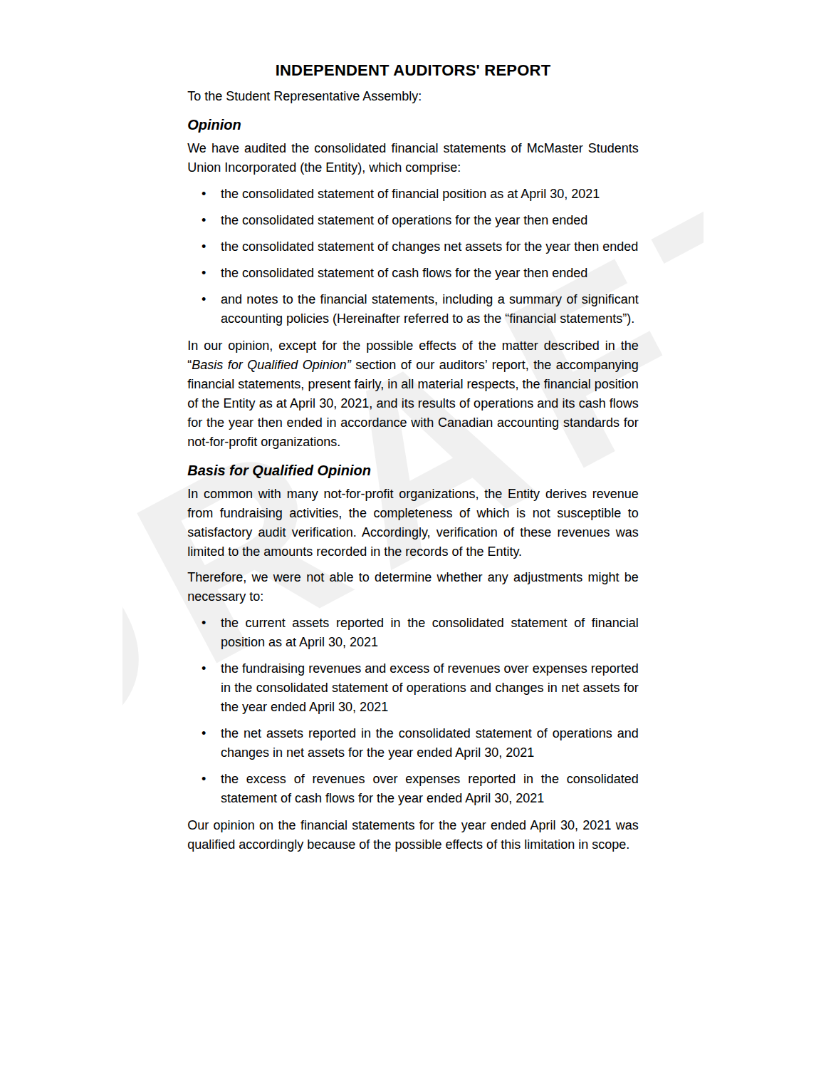DRAFT
INDEPENDENT AUDITORS' REPORT
To the Student Representative Assembly:
Opinion
We have audited the consolidated financial statements of McMaster Students Union Incorporated (the Entity), which comprise:
the consolidated statement of financial position as at April 30, 2021
the consolidated statement of operations for the year then ended
the consolidated statement of changes net assets for the year then ended
the consolidated statement of cash flows for the year then ended
and notes to the financial statements, including a summary of significant accounting policies (Hereinafter referred to as the “financial statements”).
In our opinion, except for the possible effects of the matter described in the “Basis for Qualified Opinion” section of our auditors’ report, the accompanying financial statements, present fairly, in all material respects, the financial position of the Entity as at April 30, 2021, and its results of operations and its cash flows for the year then ended in accordance with Canadian accounting standards for not-for-profit organizations.
Basis for Qualified Opinion
In common with many not-for-profit organizations, the Entity derives revenue from fundraising activities, the completeness of which is not susceptible to satisfactory audit verification. Accordingly, verification of these revenues was limited to the amounts recorded in the records of the Entity.
Therefore, we were not able to determine whether any adjustments might be necessary to:
the current assets reported in the consolidated statement of financial position as at April 30, 2021
the fundraising revenues and excess of revenues over expenses reported in the consolidated statement of operations and changes in net assets for the year ended April 30, 2021
the net assets reported in the consolidated statement of operations and changes in net assets for the year ended April 30, 2021
the excess of revenues over expenses reported in the consolidated statement of cash flows for the year ended April 30, 2021
Our opinion on the financial statements for the year ended April 30, 2021 was qualified accordingly because of the possible effects of this limitation in scope.